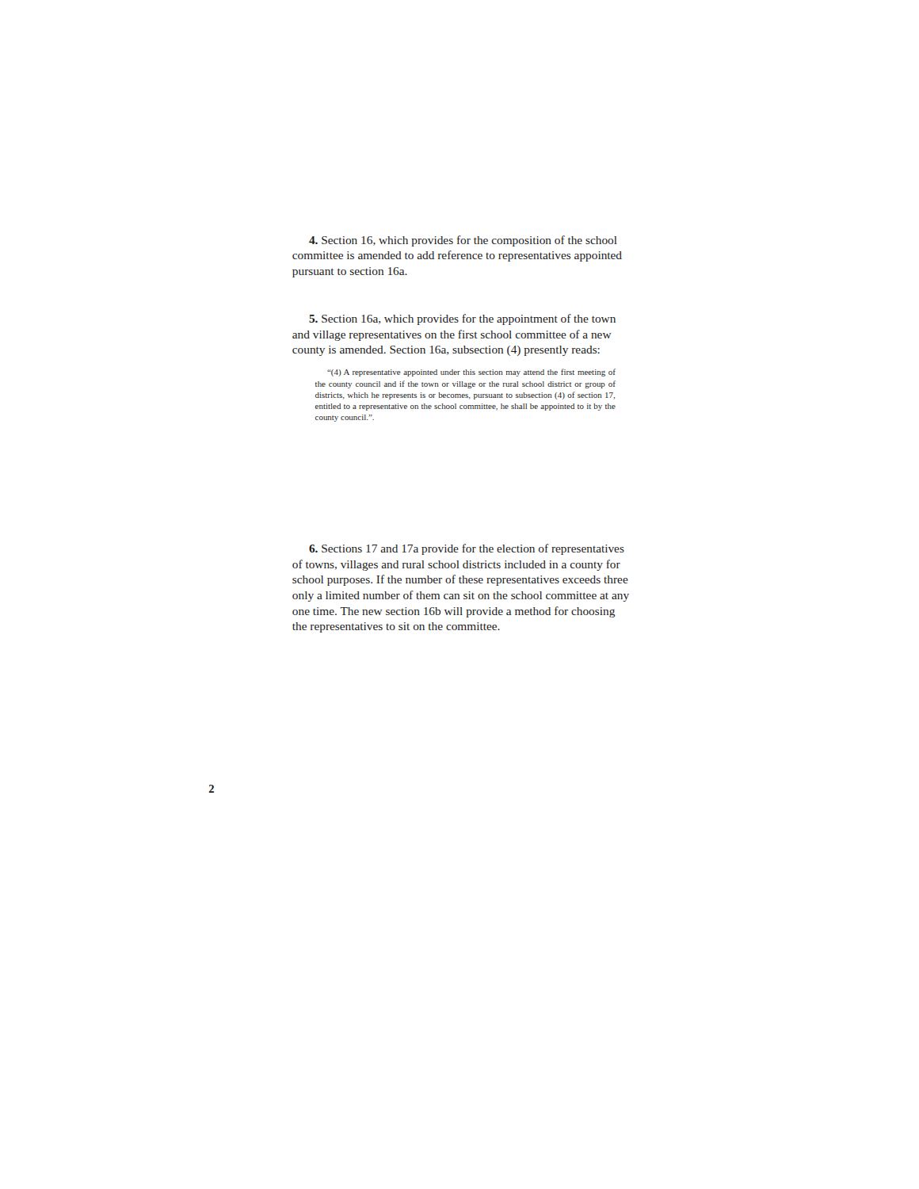4. Section 16, which provides for the composition of the school committee is amended to add reference to representatives appointed pursuant to section 16a.
5. Section 16a, which provides for the appointment of the town and village representatives on the first school committee of a new county is amended. Section 16a, subsection (4) presently reads:
“(4) A representative appointed under this section may attend the first meeting of the county council and if the town or village or the rural school district or group of districts, which he represents is or becomes, pursuant to subsection (4) of section 17, entitled to a representative on the school committee, he shall be appointed to it by the county council.”.
6. Sections 17 and 17a provide for the election of representatives of towns, villages and rural school districts included in a county for school purposes. If the number of these representatives exceeds three only a limited number of them can sit on the school committee at any one time. The new section 16b will provide a method for choosing the representatives to sit on the committee.
2